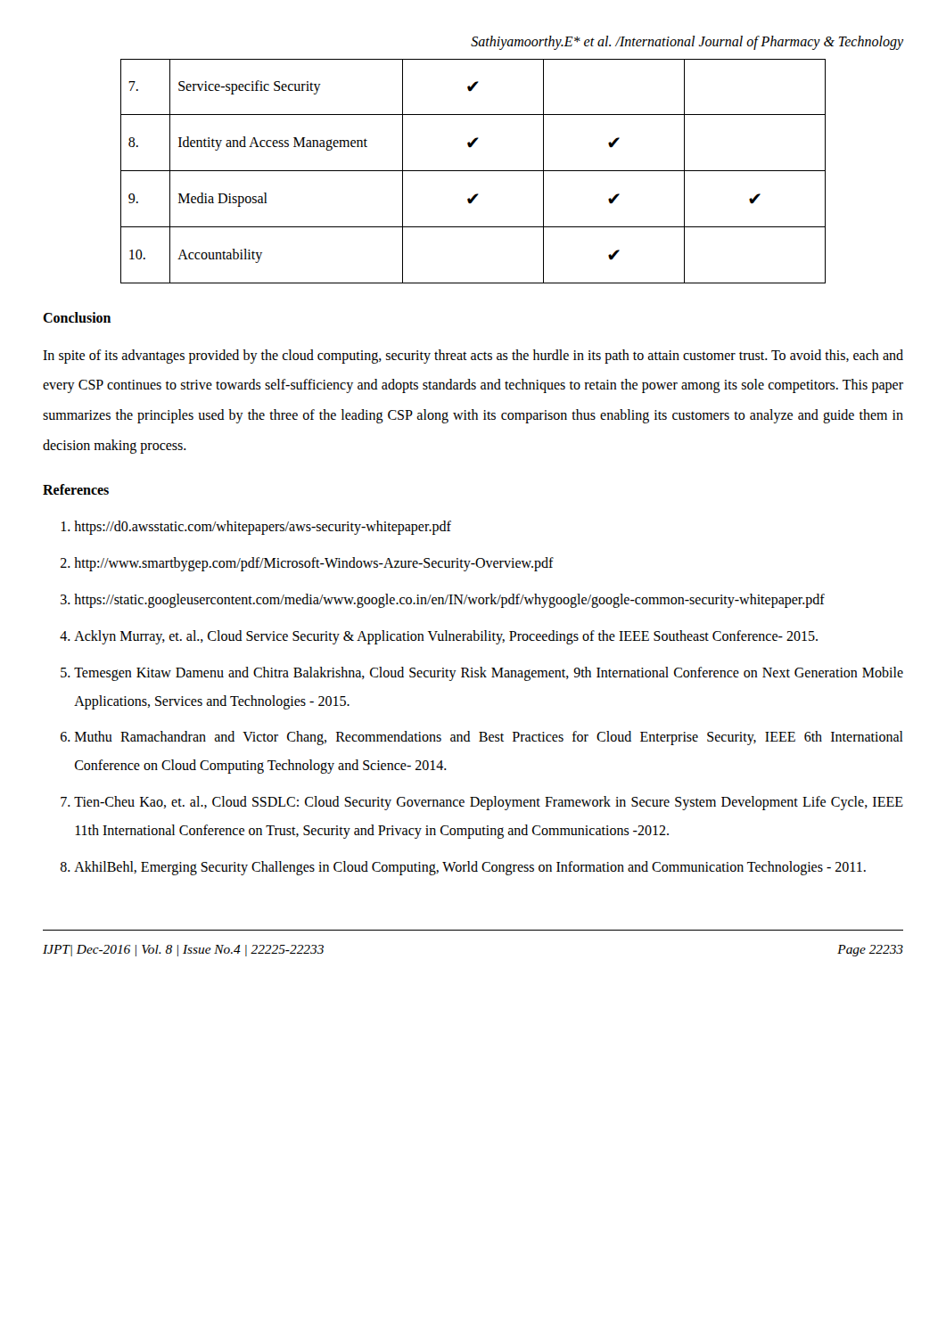Sathiyamoorthy.E* et al. /International Journal of Pharmacy & Technology
| 7. | Service-specific Security | ✔ | | |
| 8. | Identity and Access Management | ✔ | ✔ | |
| 9. | Media Disposal | ✔ | ✔ | ✔ |
| 10. | Accountability | | ✔ | |
Conclusion
In spite of its advantages provided by the cloud computing, security threat acts as the hurdle in its path to attain customer trust. To avoid this, each and every CSP continues to strive towards self-sufficiency and adopts standards and techniques to retain the power among its sole competitors. This paper summarizes the principles used by the three of the leading CSP along with its comparison thus enabling its customers to analyze and guide them in decision making process.
References
https://d0.awsstatic.com/whitepapers/aws-security-whitepaper.pdf
http://www.smartbygep.com/pdf/Microsoft-Windows-Azure-Security-Overview.pdf
https://static.googleusercontent.com/media/www.google.co.in/en/IN/work/pdf/whygoogle/google-common-security-whitepaper.pdf
Acklyn Murray, et. al., Cloud Service Security & Application Vulnerability, Proceedings of the IEEE Southeast Conference- 2015.
Temesgen Kitaw Damenu and Chitra Balakrishna, Cloud Security Risk Management, 9th International Conference on Next Generation Mobile Applications, Services and Technologies - 2015.
Muthu Ramachandran and Victor Chang, Recommendations and Best Practices for Cloud Enterprise Security, IEEE 6th International Conference on Cloud Computing Technology and Science- 2014.
Tien-Cheu Kao, et. al., Cloud SSDLC: Cloud Security Governance Deployment Framework in Secure System Development Life Cycle, IEEE 11th International Conference on Trust, Security and Privacy in Computing and Communications -2012.
AkhilBehl, Emerging Security Challenges in Cloud Computing, World Congress on Information and Communication Technologies - 2011.
IJPT| Dec-2016 | Vol. 8 | Issue No.4 | 22225-22233
Page 22233